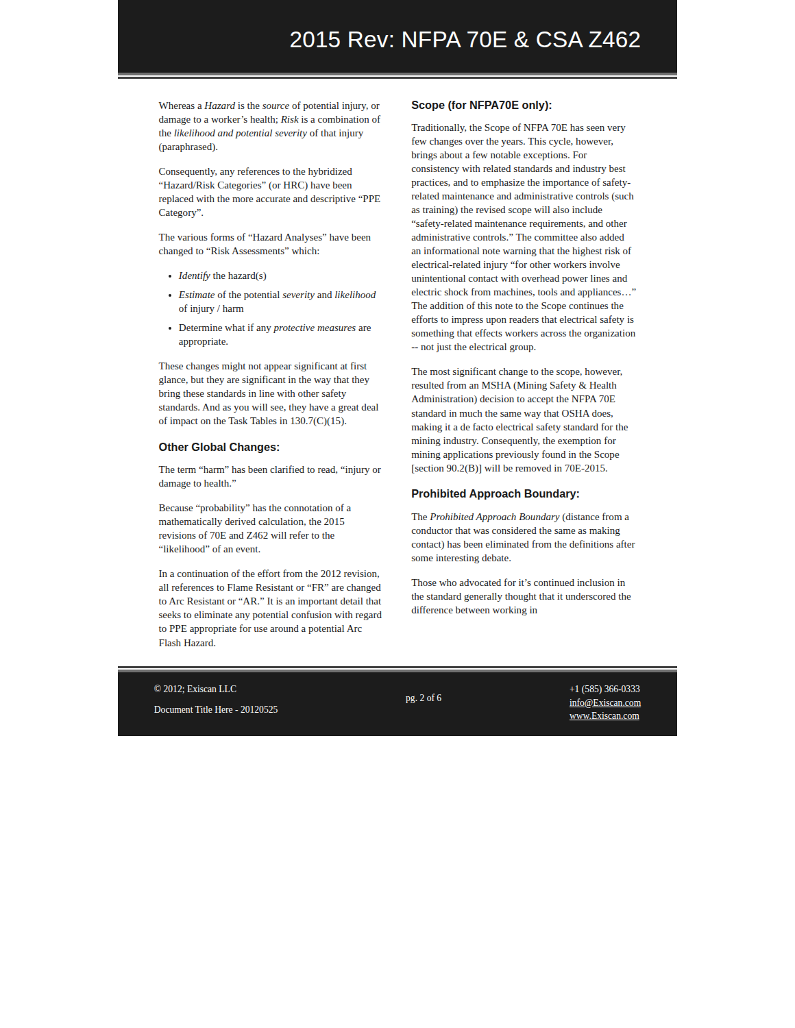2015 Rev: NFPA 70E & CSA Z462
Whereas a Hazard is the source of potential injury, or damage to a worker’s health; Risk is a combination of the likelihood and potential severity of that injury (paraphrased).
Consequently, any references to the hybridized “Hazard/Risk Categories” (or HRC) have been replaced with the more accurate and descriptive “PPE Category”.
The various forms of “Hazard Analyses” have been changed to “Risk Assessments” which:
Identify the hazard(s)
Estimate of the potential severity and likelihood of injury / harm
Determine what if any protective measures are appropriate.
These changes might not appear significant at first glance, but they are significant in the way that they bring these standards in line with other safety standards. And as you will see, they have a great deal of impact on the Task Tables in 130.7(C)(15).
Other Global Changes:
The term “harm” has been clarified to read, “injury or damage to health.”
Because “probability” has the connotation of a mathematically derived calculation, the 2015 revisions of 70E and Z462 will refer to the “likelihood” of an event.
In a continuation of the effort from the 2012 revision, all references to Flame Resistant or “FR” are changed to Arc Resistant or “AR.” It is an important detail that seeks to eliminate any potential confusion with regard to PPE appropriate for use around a potential Arc Flash Hazard.
Scope (for NFPA70E only):
Traditionally, the Scope of NFPA 70E has seen very few changes over the years. This cycle, however, brings about a few notable exceptions. For consistency with related standards and industry best practices, and to emphasize the importance of safety-related maintenance and administrative controls (such as training) the revised scope will also include “safety-related maintenance requirements, and other administrative controls.” The committee also added an informational note warning that the highest risk of electrical-related injury “for other workers involve unintentional contact with overhead power lines and electric shock from machines, tools and appliances…” The addition of this note to the Scope continues the efforts to impress upon readers that electrical safety is something that effects workers across the organization -- not just the electrical group.
The most significant change to the scope, however, resulted from an MSHA (Mining Safety & Health Administration) decision to accept the NFPA 70E standard in much the same way that OSHA does, making it a de facto electrical safety standard for the mining industry. Consequently, the exemption for mining applications previously found in the Scope [section 90.2(B)] will be removed in 70E-2015.
Prohibited Approach Boundary:
The Prohibited Approach Boundary (distance from a conductor that was considered the same as making contact) has been eliminated from the definitions after some interesting debate.
Those who advocated for it’s continued inclusion in the standard generally thought that it underscored the difference between working in
© 2012; Exiscan LLC
Document Title Here - 20120525
pg. 2 of 6
+1 (585) 366-0333
info@Exiscan.com www.Exiscan.com